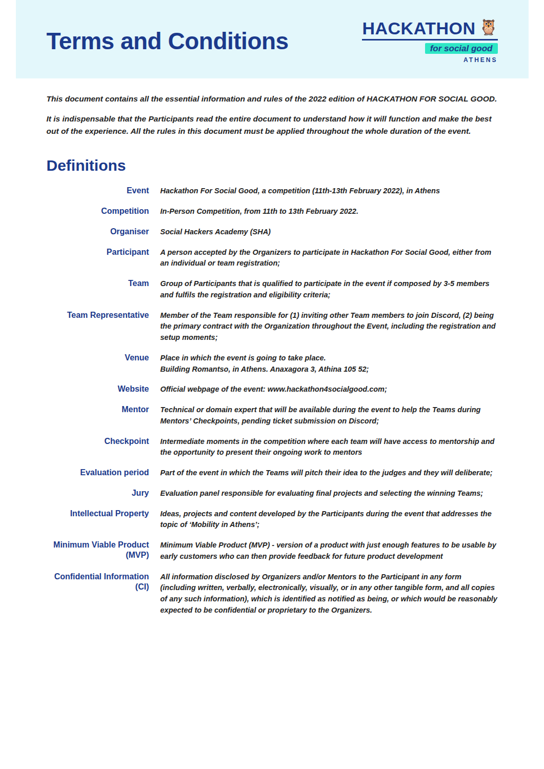Terms and Conditions
HACKATHON🦉
for social good
ATHENS
This document contains all the essential information and rules of the 2022 edition of HACKATHON FOR SOCIAL GOOD.
It is indispensable that the Participants read the entire document to understand how it will function and make the best out of the experience. All the rules in this document must be applied throughout the whole duration of the event.
Definitions
Event
Hackathon For Social Good, a competition (11th-13th February 2022), in Athens
Competition
In-Person Competition, from 11th to 13th February 2022.
Organiser
Social Hackers Academy (SHA)
Participant
A person accepted by the Organizers to participate in Hackathon For Social Good, either from an individual or team registration;
Team
Group of Participants that is qualified to participate in the event if composed by 3-5 members and fulfils the registration and eligibility criteria;
Team Representative
Member of the Team responsible for (1) inviting other Team members to join Discord, (2) being the primary contract with the Organization throughout the Event, including the registration and setup moments;
Venue
Place in which the event is going to take place.
Building Romantso, in Athens. Anaxagora 3, Athina 105 52;
Website
Official webpage of the event: www.hackathon4socialgood.com;
Mentor
Technical or domain expert that will be available during the event to help the Teams during Mentors’ Checkpoints, pending ticket submission on Discord;
Checkpoint
Intermediate moments in the competition where each team will have access to mentorship and the opportunity to present their ongoing work to mentors
Evaluation period
Part of the event in which the Teams will pitch their idea to the judges and they will deliberate;
Jury
Evaluation panel responsible for evaluating final projects and selecting the winning Teams;
Intellectual Property
Ideas, projects and content developed by the Participants during the event that addresses the topic of ‘Mobility in Athens’;
Minimum Viable Product (MVP)
Minimum Viable Product (MVP) - version of a product with just enough features to be usable by early customers who can then provide feedback for future product development
Confidential Information (CI)
All information disclosed by Organizers and/or Mentors to the Participant in any form (including written, verbally, electronically, visually, or in any other tangible form, and all copies of any such information), which is identified as notified as being, or which would be reasonably expected to be confidential or proprietary to the Organizers.